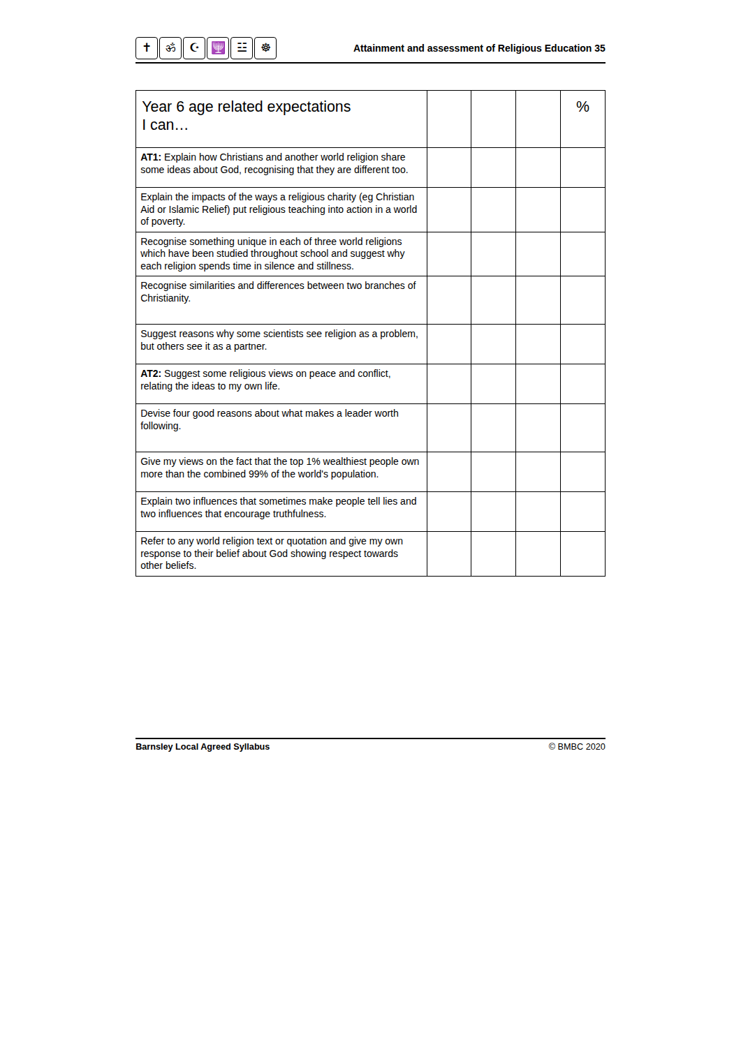✝
ॐ
☪
🕎
☳
☸
Attainment and assessment of Religious Education 35
| Year 6 age related expectations I can… | | | | % |
| AT1: Explain how Christians and another world religion share some ideas about God, recognising that they are different too. | | | | |
| Explain the impacts of the ways a religious charity (eg Christian Aid or Islamic Relief) put religious teaching into action in a world of poverty. | | | | |
| Recognise something unique in each of three world religions which have been studied throughout school and suggest why each religion spends time in silence and stillness. | | | | |
| Recognise similarities and differences between two branches of Christianity. | | | | |
| Suggest reasons why some scientists see religion as a problem, but others see it as a partner. | | | | |
| AT2: Suggest some religious views on peace and conflict, relating the ideas to my own life. | | | | |
| Devise four good reasons about what makes a leader worth following. | | | | |
| Give my views on the fact that the top 1% wealthiest people own more than the combined 99% of the world's population. | | | | |
| Explain two influences that sometimes make people tell lies and two influences that encourage truthfulness. | | | | |
| Refer to any world religion text or quotation and give my own response to their belief about God showing respect towards other beliefs. | | | | |
Barnsley Local Agreed Syllabus
© BMBC 2020